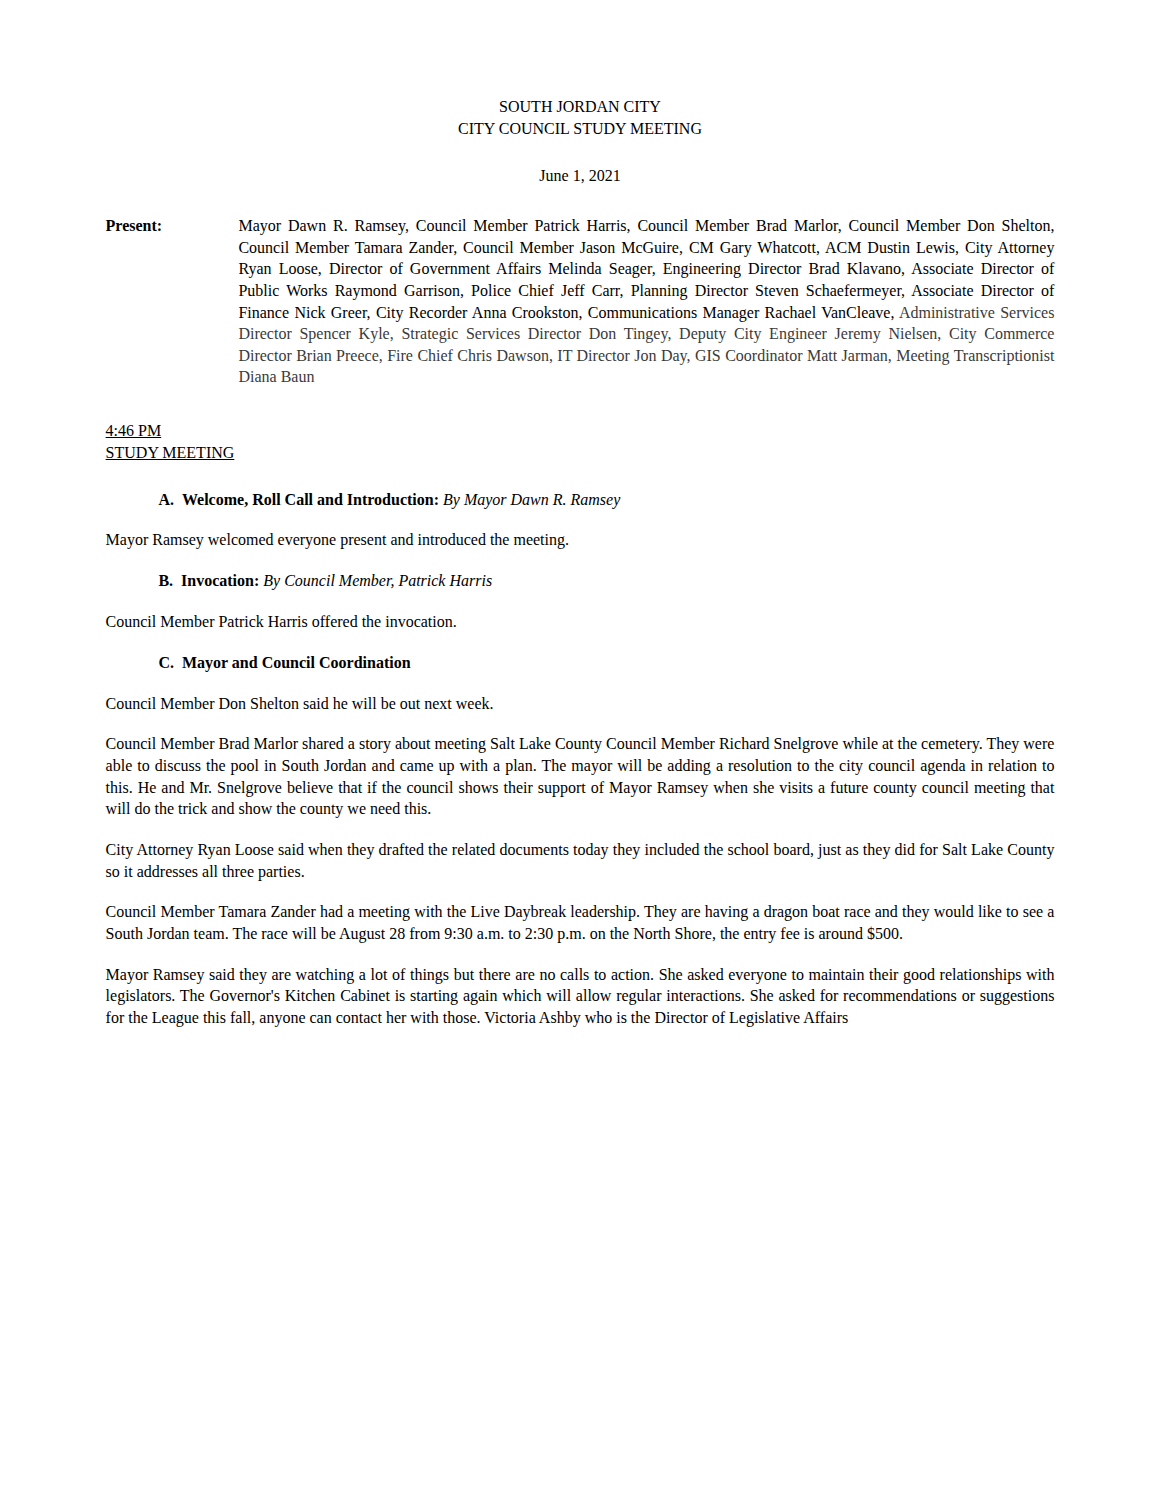SOUTH JORDAN CITY
CITY COUNCIL STUDY MEETING
June 1, 2021
| Present: | Mayor Dawn R. Ramsey, Council Member Patrick Harris, Council Member Brad Marlor, Council Member Don Shelton, Council Member Tamara Zander, Council Member Jason McGuire, CM Gary Whatcott, ACM Dustin Lewis, City Attorney Ryan Loose, Director of Government Affairs Melinda Seager, Engineering Director Brad Klavano, Associate Director of Public Works Raymond Garrison, Police Chief Jeff Carr, Planning Director Steven Schaefermeyer, Associate Director of Finance Nick Greer, City Recorder Anna Crookston, Communications Manager Rachael VanCleave, Administrative Services Director Spencer Kyle, Strategic Services Director Don Tingey, Deputy City Engineer Jeremy Nielsen, City Commerce Director Brian Preece, Fire Chief Chris Dawson, IT Director Jon Day, GIS Coordinator Matt Jarman, Meeting Transcriptionist Diana Baun |
4:46 PM
STUDY MEETING
A. Welcome, Roll Call and Introduction: By Mayor Dawn R. Ramsey
Mayor Ramsey welcomed everyone present and introduced the meeting.
B. Invocation: By Council Member, Patrick Harris
Council Member Patrick Harris offered the invocation.
C. Mayor and Council Coordination
Council Member Don Shelton said he will be out next week.
Council Member Brad Marlor shared a story about meeting Salt Lake County Council Member Richard Snelgrove while at the cemetery. They were able to discuss the pool in South Jordan and came up with a plan. The mayor will be adding a resolution to the city council agenda in relation to this. He and Mr. Snelgrove believe that if the council shows their support of Mayor Ramsey when she visits a future county council meeting that will do the trick and show the county we need this.
City Attorney Ryan Loose said when they drafted the related documents today they included the school board, just as they did for Salt Lake County so it addresses all three parties.
Council Member Tamara Zander had a meeting with the Live Daybreak leadership. They are having a dragon boat race and they would like to see a South Jordan team. The race will be August 28 from 9:30 a.m. to 2:30 p.m. on the North Shore, the entry fee is around $500.
Mayor Ramsey said they are watching a lot of things but there are no calls to action. She asked everyone to maintain their good relationships with legislators. The Governor's Kitchen Cabinet is starting again which will allow regular interactions. She asked for recommendations or suggestions for the League this fall, anyone can contact her with those. Victoria Ashby who is the Director of Legislative Affairs